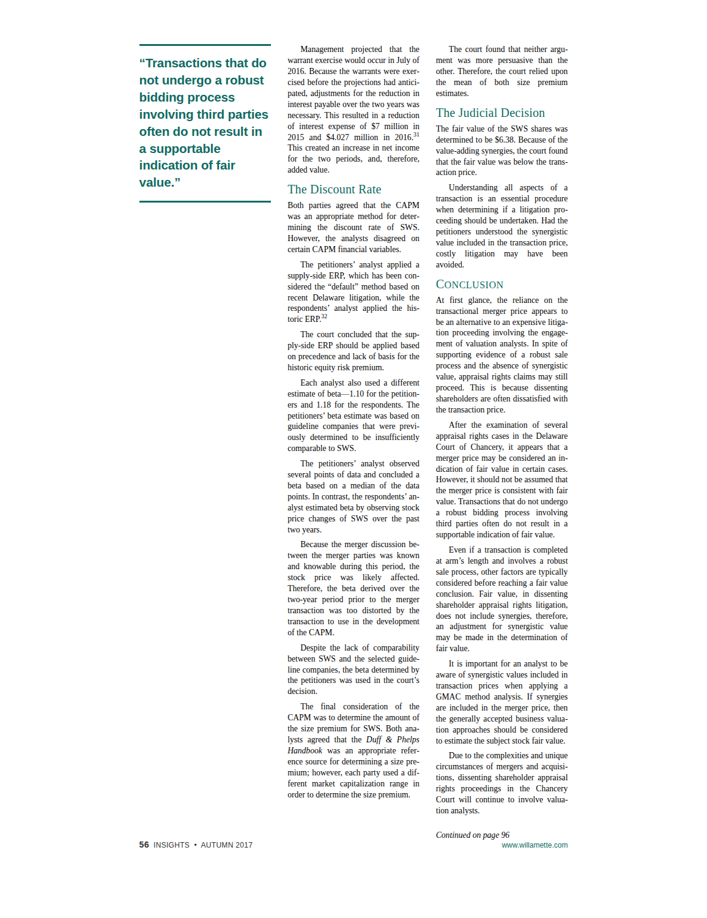“Transactions that do not undergo a robust bidding process involving third parties often do not result in a supportable indication of fair value.”
Management projected that the warrant exercise would occur in July of 2016. Because the warrants were exercised before the projections had anticipated, adjustments for the reduction in interest payable over the two years was necessary. This resulted in a reduction of interest expense of $7 million in 2015 and $4.027 million in 2016.31 This created an increase in net income for the two periods, and, therefore, added value.
The Discount Rate
Both parties agreed that the CAPM was an appropriate method for determining the discount rate of SWS. However, the analysts disagreed on certain CAPM financial variables.
The petitioners’ analyst applied a supply-side ERP, which has been considered the “default” method based on recent Delaware litigation, while the respondents’ analyst applied the historic ERP.32
The court concluded that the supply-side ERP should be applied based on precedence and lack of basis for the historic equity risk premium.
Each analyst also used a different estimate of beta—1.10 for the petitioners and 1.18 for the respondents. The petitioners’ beta estimate was based on guideline companies that were previously determined to be insufficiently comparable to SWS.
The petitioners’ analyst observed several points of data and concluded a beta based on a median of the data points. In contrast, the respondents’ analyst estimated beta by observing stock price changes of SWS over the past two years.
Because the merger discussion between the merger parties was known and knowable during this period, the stock price was likely affected. Therefore, the beta derived over the two-year period prior to the merger transaction was too distorted by the transaction to use in the development of the CAPM.
Despite the lack of comparability between SWS and the selected guideline companies, the beta determined by the petitioners was used in the court’s decision.
The final consideration of the CAPM was to determine the amount of the size premium for SWS. Both analysts agreed that the Duff & Phelps Handbook was an appropriate reference source for determining a size premium; however, each party used a different market capitalization range in order to determine the size premium.
The court found that neither argument was more persuasive than the other. Therefore, the court relied upon the mean of both size premium estimates.
The Judicial Decision
The fair value of the SWS shares was determined to be $6.38. Because of the value-adding synergies, the court found that the fair value was below the transaction price.
Understanding all aspects of a transaction is an essential procedure when determining if a litigation proceeding should be undertaken. Had the petitioners understood the synergistic value included in the transaction price, costly litigation may have been avoided.
CONCLUSION
At first glance, the reliance on the transactional merger price appears to be an alternative to an expensive litigation proceeding involving the engagement of valuation analysts. In spite of supporting evidence of a robust sale process and the absence of synergistic value, appraisal rights claims may still proceed. This is because dissenting shareholders are often dissatisfied with the transaction price.
After the examination of several appraisal rights cases in the Delaware Court of Chancery, it appears that a merger price may be considered an indication of fair value in certain cases. However, it should not be assumed that the merger price is consistent with fair value. Transactions that do not undergo a robust bidding process involving third parties often do not result in a supportable indication of fair value.
Even if a transaction is completed at arm’s length and involves a robust sale process, other factors are typically considered before reaching a fair value conclusion. Fair value, in dissenting shareholder appraisal rights litigation, does not include synergies, therefore, an adjustment for synergistic value may be made in the determination of fair value.
It is important for an analyst to be aware of synergistic values included in transaction prices when applying a GMAC method analysis. If synergies are included in the merger price, then the generally accepted business valuation approaches should be considered to estimate the subject stock fair value.
Due to the complexities and unique circumstances of mergers and acquisitions, dissenting shareholder appraisal rights proceedings in the Chancery Court will continue to involve valuation analysts.
Continued on page 96
56 INSIGHTS • AUTUMN 2017
www.willamette.com